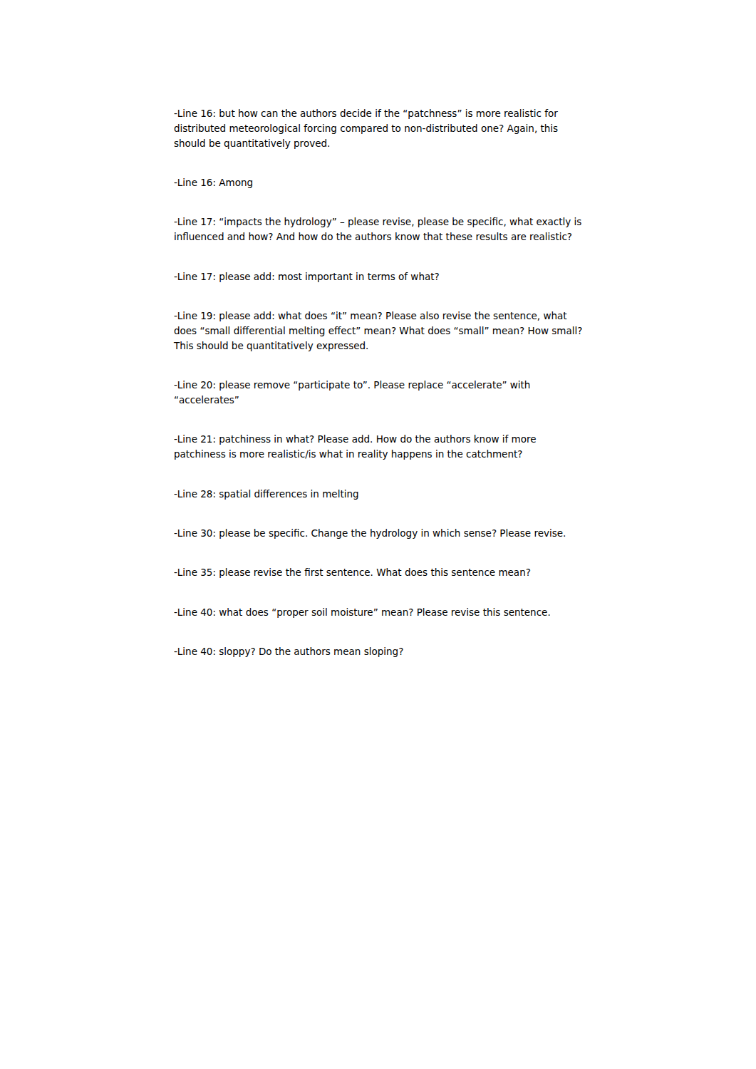-Line 16: but how can the authors decide if the “patchness” is more realistic for distributed meteorological forcing compared to non-distributed one? Again, this should be quantitatively proved.
-Line 16: Among
-Line 17: “impacts the hydrology” – please revise, please be specific, what exactly is influenced and how? And how do the authors know that these results are realistic?
-Line 17: please add: most important in terms of what?
-Line 19: please add: what does “it” mean? Please also revise the sentence, what does “small differential melting effect” mean? What does “small” mean? How small? This should be quantitatively expressed.
-Line 20: please remove “participate to”. Please replace “accelerate” with “accelerates”
-Line 21: patchiness in what? Please add. How do the authors know if more patchiness is more realistic/is what in reality happens in the catchment?
-Line 28: spatial differences in melting
-Line 30: please be specific. Change the hydrology in which sense? Please revise.
-Line 35: please revise the first sentence. What does this sentence mean?
-Line 40: what does “proper soil moisture” mean? Please revise this sentence.
-Line 40: sloppy? Do the authors mean sloping?